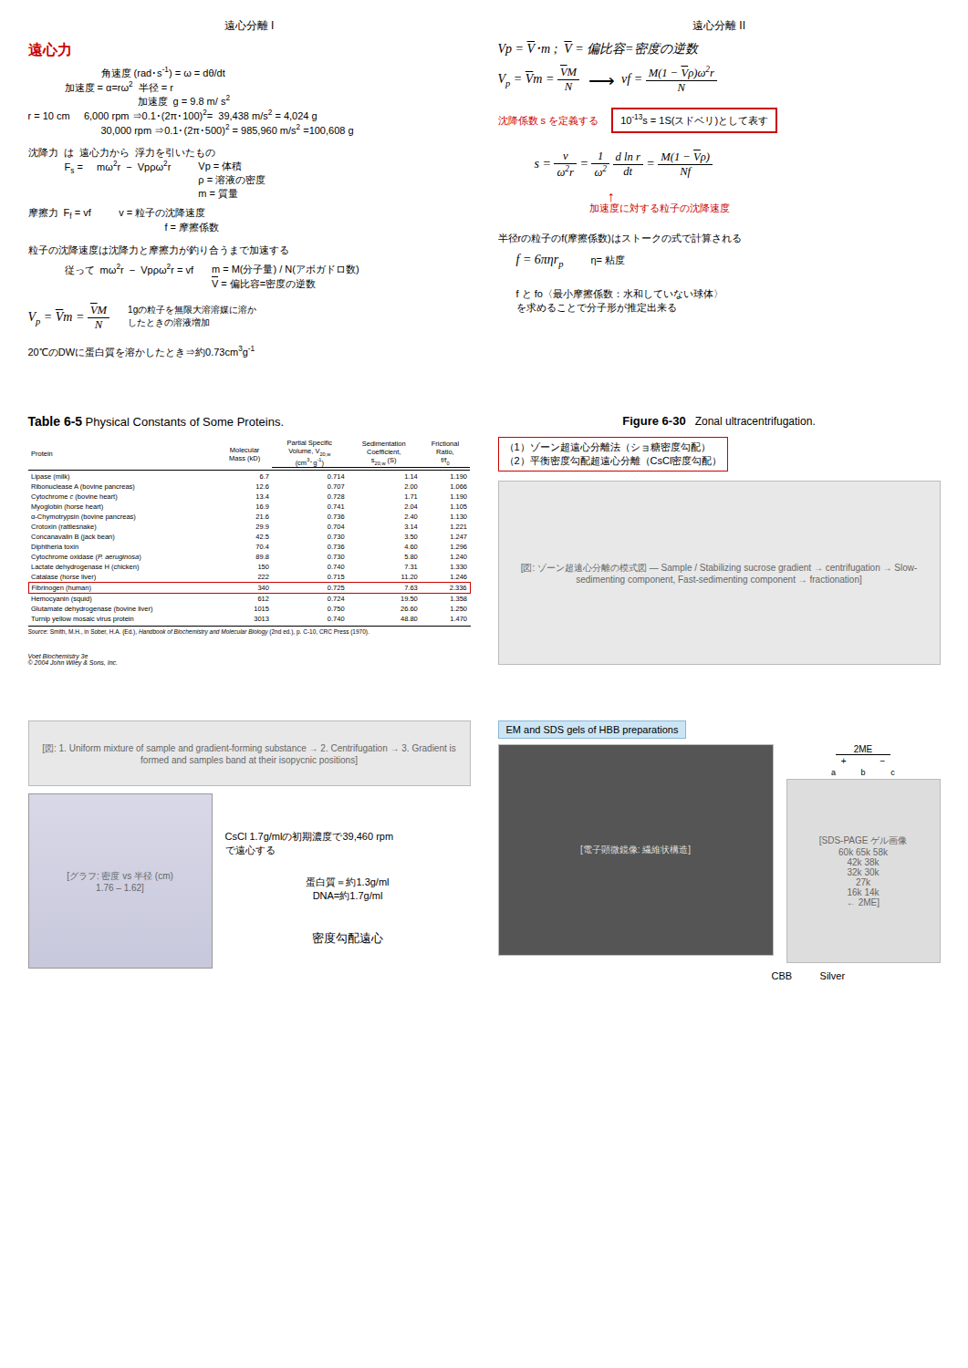遠心分離 I
遠心力
角速度 (rad･s-1) = ω = dθ/dt
加速度 = α=rω2 半径 = r
加速度 g = 9.8 m/ s2
r = 10 cm 6,000 rpm ⇒0.1･(2π･100)2= 39,438 m/s2 = 4,024 g
30,000 rpm ⇒0.1･(2π･500)2 = 985,960 m/s2 =100,608 g
沈降力 は 遠心力から 浮力を引いたもの
Fs = mω2r − Vpρω2r
Vp = 体積
ρ = 溶液の密度
m = 質量
摩擦力 Ff = vf v = 粒子の沈降速度
f = 摩擦係数
粒子の沈降速度は沈降力と摩擦力が釣り合うまで加速する
従って mω2r − Vpρω2r = vf
m = M(分子量) / N(アボガドロ数)
V
= 偏比容=密度の逆数
Vp = Vm = VM N
1gの粒子を無限大溶溶媒に溶か
したときの溶液増加
20℃のDWに蛋白質を溶かしたとき⇒約0.73cm3g-1
遠心分離 II
Vp = V･m ; V = 偏比容=密度の逆数
Vp = Vm = VM N
⟶
vf = M(1 − Vρ)ω2r N
沈降係数 s を定義する
10-13s = 1S(スドベリ)として表す
s = vω2r = 1 ω2 d ln r dt = M(1 − Vρ) Nf
↑
加速度に対する粒子の沈降速度
半径rの粒子のf(摩擦係数)はストークの式で計算される
f = 6πηrp
η= 粘度
f と fo〈最小摩擦係数：水和していない球体〉
を求めることで分子形が推定出来る
Table 6-5 Physical Constants of Some Proteins.
| Protein | Molecular Mass (kD) | Partial Specific Volume, V 20,w (cm 3 ･g -1 ) | Sedimentation Coefficient, s 20,w (S) | Frictional Ratio, f/f 0 |
| --- | --- | --- | --- | --- |
| Lipase (milk) | 6.7 | 0.714 | 1.14 | 1.190 |
| Ribonuclease A (bovine pancreas) | 12.6 | 0.707 | 2.00 | 1.066 |
| Cytochrome c (bovine heart) | 13.4 | 0.728 | 1.71 | 1.190 |
| Myoglobin (horse heart) | 16.9 | 0.741 | 2.04 | 1.105 |
| α-Chymotrypsin (bovine pancreas) | 21.6 | 0.736 | 2.40 | 1.130 |
| Crotoxin (rattlesnake) | 29.9 | 0.704 | 3.14 | 1.221 |
| Concanavalin B (jack bean) | 42.5 | 0.730 | 3.50 | 1.247 |
| Diphtheria toxin | 70.4 | 0.736 | 4.60 | 1.296 |
| Cytochrome oxidase ( P. aeruginosa ) | 89.8 | 0.730 | 5.80 | 1.240 |
| Lactate dehydrogenase H (chicken) | 150 | 0.740 | 7.31 | 1.330 |
| Catalase (horse liver) | 222 | 0.715 | 11.20 | 1.246 |
| Fibrinogen (human) | 340 | 0.725 | 7.63 | 2.336 |
| Hemocyanin (squid) | 612 | 0.724 | 19.50 | 1.358 |
| Glutamate dehydrogenase (bovine liver) | 1015 | 0.750 | 26.60 | 1.250 |
| Turnip yellow mosaic virus protein | 3013 | 0.740 | 48.80 | 1.470 |
Source: Smith, M.H., in Sober, H.A. (Ed.), Handbook of Biochemistry and Molecular Biology (2nd ed.), p. C-10, CRC Press (1970).
Voet Biochemistry 3e
© 2004 John Wiley & Sons, Inc.
Figure 6-30 Zonal ultracentrifugation.
（1）ゾーン超遠心分離法（ショ糖密度勾配）
（2）平衡密度勾配超遠心分離（CsCl密度勾配）
[図: ゾーン超遠心分離の模式図 — Sample / Stabilizing sucrose gradient → centrifugation → Slow-sedimenting component, Fast-sedimenting component → fractionation]
[図: 1. Uniform mixture of sample and gradient-forming substance → 2. Centrifugation → 3. Gradient is formed and samples band at their isopycnic positions]
[グラフ: 密度 vs 半径 (cm)
1.76 – 1.62]
CsCl 1.7g/mlの初期濃度で39,460 rpm
で遠心する
蛋白質＝約1.3g/ml
DNA=約1.7g/ml
密度勾配遠心
EM and SDS gels of HBB preparations
[電子顕微鏡像: 繊維状構造]
2ME
+ −
a b c
[SDS-PAGE ゲル画像
60k 65k 58k
42k 38k
32k 30k
27k
16k 14k
← 2ME]
CBB Silver